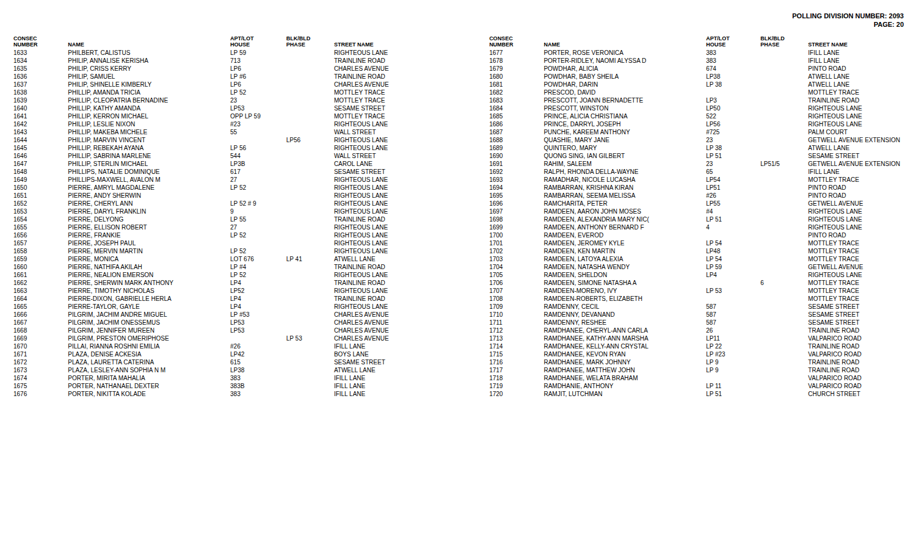POLLING DIVISION NUMBER: 2093
PAGE: 20
| CONSEC NUMBER | NAME | APT/LOT HOUSE | BLK/BLD PHASE | STREET NAME | | CONSEC NUMBER | NAME | APT/LOT HOUSE | BLK/BLD PHASE | STREET NAME |
| --- | --- | --- | --- | --- | --- | --- | --- | --- | --- | --- |
| 1633 | PHILBERT, CALISTUS | LP 59 | | RIGHTEOUS LANE | | 1677 | PORTER, ROSE VERONICA | 383 | | IFILL LANE |
| 1634 | PHILIP, ANNALISE KERISHA | 713 | | TRAINLINE ROAD | | 1678 | PORTER-RIDLEY, NAOMI ALYSSA D | 383 | | IFILL LANE |
| 1635 | PHILIP, CRISS KERRY | LP6 | | CHARLES AVENUE | | 1679 | POWDHAR, ALICIA | 674 | | PINTO ROAD |
| 1636 | PHILIP, SAMUEL | LP #6 | | TRAINLINE ROAD | | 1680 | POWDHAR, BABY SHEILA | LP38 | | ATWELL LANE |
| 1637 | PHILIP, SHINELLE KIMBERLY | LP6 | | CHARLES AVENUE | | 1681 | POWDHAR, DARIN | LP 38 | | ATWELL LANE |
| 1638 | PHILLIP, AMANDA TRICIA | LP 52 | | MOTTLEY TRACE | | 1682 | PRESCOD, DAVID | | | MOTTLEY TRACE |
| 1639 | PHILLIP, CLEOPATRIA BERNADINE | 23 | | MOTTLEY TRACE | | 1683 | PRESCOTT, JOANN BERNADETTE | LP3 | | TRAINLINE ROAD |
| 1640 | PHILLIP, KATHY AMANDA | LP53 | | SESAME STREET | | 1684 | PRESCOTT, WINSTON | LP50 | | RIGHTEOUS LANE |
| 1641 | PHILLIP, KERRON MICHAEL | OPP LP 59 | | MOTTLEY TRACE | | 1685 | PRINCE, ALICIA CHRISTIANA | 522 | | RIGHTEOUS LANE |
| 1642 | PHILLIP, LESLIE NIXON | #23 | | RIGHTEOUS LANE | | 1686 | PRINCE, DARRYL JOSEPH | LP56 | | RIGHTEOUS LANE |
| 1643 | PHILLIP, MAKEBA MICHELE | 55 | | WALL STREET | | 1687 | PUNCHE, KAREEM ANTHONY | #725 | | PALM COURT |
| 1644 | PHILLIP, MARVIN VINCENT | | LP56 | RIGHTEOUS LANE | | 1688 | QUASHIE, MARY JANE | 23 | | GETWELL AVENUE EXTENSION |
| 1645 | PHILLIP, REBEKAH AYANA | LP 56 | | RIGHTEOUS LANE | | 1689 | QUINTERO, MARY | LP 38 | | ATWELL LANE |
| 1646 | PHILLIP, SABRINA MARLENE | 544 | | WALL STREET | | 1690 | QUONG SING, IAN GILBERT | LP 51 | | SESAME STREET |
| 1647 | PHILLIP, STERLIN MICHAEL | LP3B | | CAROL LANE | | 1691 | RAHIM, SALEEM | 23 | LP51/5 | GETWELL AVENUE EXTENSION |
| 1648 | PHILLIPS, NATALIE DOMINIQUE | 617 | | SESAME STREET | | 1692 | RALPH, RHONDA DELLA-WAYNE | 65 | | IFILL LANE |
| 1649 | PHILLIPS-MAXWELL, AVALON M | 27 | | RIGHTEOUS LANE | | 1693 | RAMADHAR, NICOLE LUCASHA | LP54 | | MOTTLEY TRACE |
| 1650 | PIERRE, AMRYL MAGDALENE | LP 52 | | RIGHTEOUS LANE | | 1694 | RAMBARRAN, KRISHNA KIRAN | LP51 | | PINTO ROAD |
| 1651 | PIERRE, ANDY SHERWIN | | | RIGHTEOUS LANE | | 1695 | RAMBARRAN, SEEMA MELISSA | #26 | | PINTO ROAD |
| 1652 | PIERRE, CHERYL ANN | LP 52 # 9 | | RIGHTEOUS LANE | | 1696 | RAMCHARITA, PETER | LP55 | | GETWELL AVENUE |
| 1653 | PIERRE, DARYL FRANKLIN | 9 | | RIGHTEOUS LANE | | 1697 | RAMDEEN, AARON JOHN MOSES | #4 | | RIGHTEOUS LANE |
| 1654 | PIERRE, DELYONG | LP 55 | | TRAINLINE ROAD | | 1698 | RAMDEEN, ALEXANDRIA MARY NIC( | LP 51 | | RIGHTEOUS LANE |
| 1655 | PIERRE, ELLISON ROBERT | 27 | | RIGHTEOUS LANE | | 1699 | RAMDEEN, ANTHONY BERNARD F | 4 | | RIGHTEOUS LANE |
| 1656 | PIERRE, FRANKIE | LP 52 | | RIGHTEOUS LANE | | 1700 | RAMDEEN, EVEROD | | | PINTO ROAD |
| 1657 | PIERRE, JOSEPH PAUL | | | RIGHTEOUS LANE | | 1701 | RAMDEEN, JEROMEY KYLE | LP 54 | | MOTTLEY TRACE |
| 1658 | PIERRE, MERVIN MARTIN | LP 52 | | RIGHTEOUS LANE | | 1702 | RAMDEEN, KEN MARTIN | LP48 | | MOTTLEY TRACE |
| 1659 | PIERRE, MONICA | LOT 676 | LP 41 | ATWELL LANE | | 1703 | RAMDEEN, LATOYA ALEXIA | LP 54 | | MOTTLEY TRACE |
| 1660 | PIERRE, NATHIFA AKILAH | LP #4 | | TRAINLINE ROAD | | 1704 | RAMDEEN, NATASHA WENDY | LP 59 | | GETWELL AVENUE |
| 1661 | PIERRE, NEALION EMERSON | LP 52 | | RIGHTEOUS LANE | | 1705 | RAMDEEN, SHELDON | LP4 | | RIGHTEOUS LANE |
| 1662 | PIERRE, SHERWIN MARK ANTHONY | LP4 | | TRAINLINE ROAD | | 1706 | RAMDEEN, SIMONE NATASHA A | | 6 | MOTTLEY TRACE |
| 1663 | PIERRE, TIMOTHY NICHOLAS | LP52 | | RIGHTEOUS LANE | | 1707 | RAMDEEN-MORENO, IVY | LP 53 | | MOTTLEY TRACE |
| 1664 | PIERRE-DIXON, GABRIELLE HERLA | LP4 | | TRAINLINE ROAD | | 1708 | RAMDEEN-ROBERTS, ELIZABETH | | | MOTTLEY TRACE |
| 1665 | PIERRE-TAYLOR, GAYLE | LP4 | | RIGHTEOUS LANE | | 1709 | RAMDENNY, CECIL | 587 | | SESAME STREET |
| 1666 | PILGRIM, JACHIM ANDRE MIGUEL | LP #53 | | CHARLES AVENUE | | 1710 | RAMDENNY, DEVANAND | 587 | | SESAME STREET |
| 1667 | PILGRIM, JACHIM ONESSEMUS | LP53 | | CHARLES AVENUE | | 1711 | RAMDENNY, RESHEE | 587 | | SESAME STREET |
| 1668 | PILGRIM, JENNIFER MUREEN | LP53 | | CHARLES AVENUE | | 1712 | RAMDHANEE, CHERYL-ANN CARLA | 26 | | TRAINLINE ROAD |
| 1669 | PILGRIM, PRESTON OMERIPHOSE | | LP 53 | CHARLES AVENUE | | 1713 | RAMDHANEE, KATHY-ANN MARSHA | LP11 | | VALPARICO ROAD |
| 1670 | PILLAI, RIANNA ROSHNI EMILIA | #26 | | IFILL LANE | | 1714 | RAMDHANEE, KELLY-ANN CRYSTAL | LP 22 | | TRAINLINE ROAD |
| 1671 | PLAZA, DENISE ACKESIA | LP42 | | BOYS LANE | | 1715 | RAMDHANEE, KEVON RYAN | LP #23 | | VALPARICO ROAD |
| 1672 | PLAZA, LAURETTA CATERINA | 615 | | SESAME STREET | | 1716 | RAMDHANEE, MARK JOHNNY | LP 9 | | TRAINLINE ROAD |
| 1673 | PLAZA, LESLEY-ANN SOPHIA N M | LP38 | | ATWELL LANE | | 1717 | RAMDHANEE, MATTHEW JOHN | LP 9 | | TRAINLINE ROAD |
| 1674 | PORTER, MIRITA MAHALIA | 383 | | IFILL LANE | | 1718 | RAMDHANEE, WELATA BRAHAM | | | VALPARICO ROAD |
| 1675 | PORTER, NATHANAEL DEXTER | 383B | | IFILL LANE | | 1719 | RAMDHANIE, ANTHONY | LP 11 | | VALPARICO ROAD |
| 1676 | PORTER, NIKITTA KOLADE | 383 | | IFILL LANE | | 1720 | RAMJIT, LUTCHMAN | LP 51 | | CHURCH STREET |